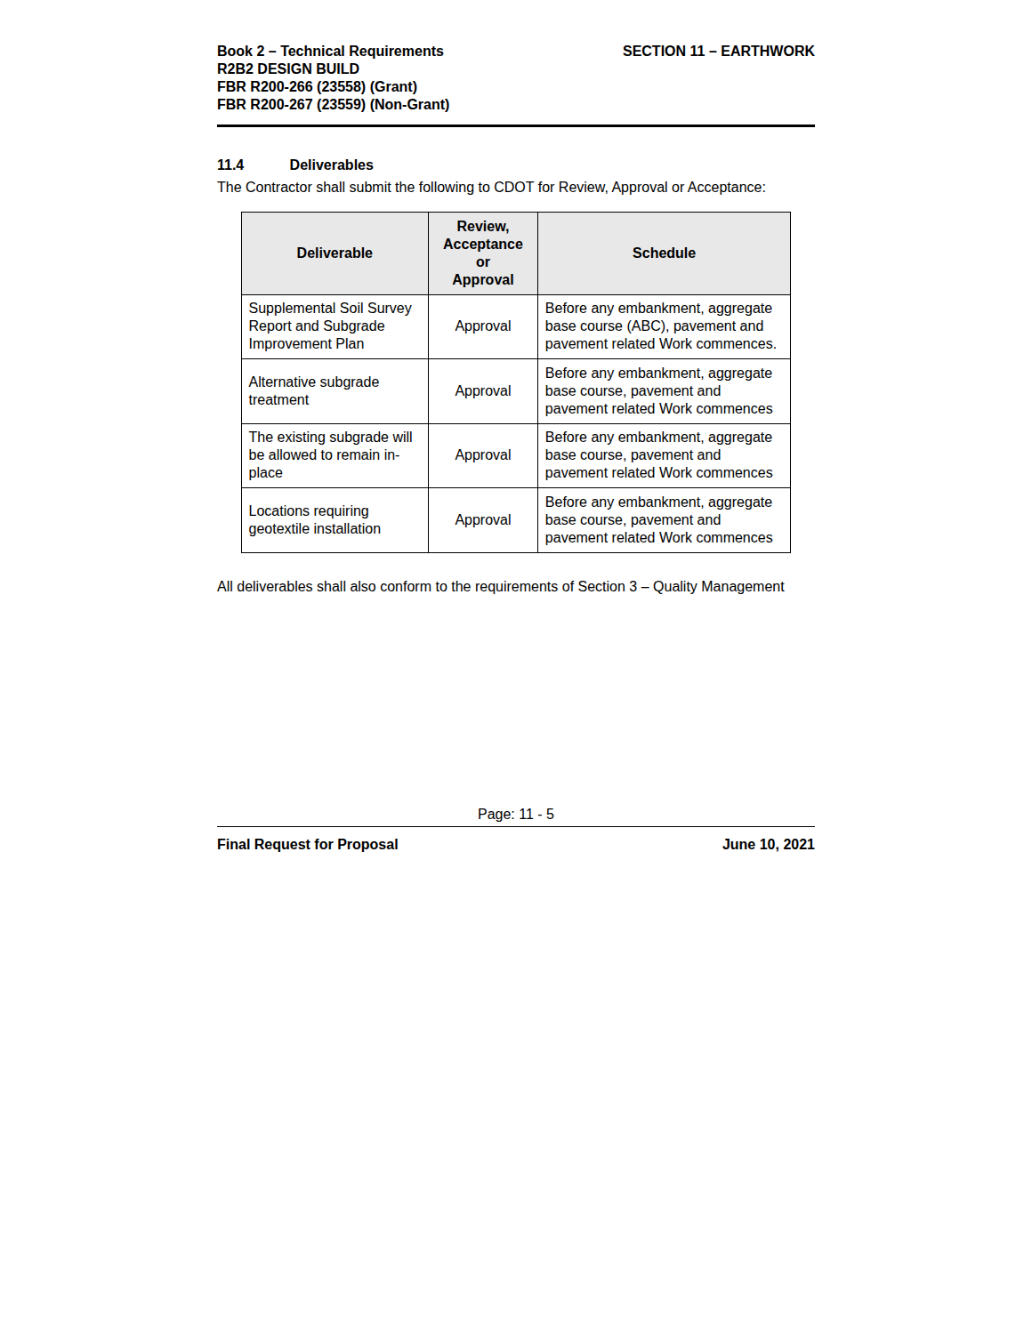Book 2 – Technical Requirements
R2B2 DESIGN BUILD
FBR R200-266 (23558) (Grant)
FBR R200-267 (23559) (Non-Grant)
SECTION 11 – EARTHWORK
11.4 Deliverables
The Contractor shall submit the following to CDOT for Review, Approval or Acceptance:
| Deliverable | Review, Acceptance or Approval | Schedule |
| --- | --- | --- |
| Supplemental Soil Survey Report and Subgrade Improvement Plan | Approval | Before any embankment, aggregate base course (ABC), pavement and pavement related Work commences. |
| Alternative subgrade treatment | Approval | Before any embankment, aggregate base course, pavement and pavement related Work commences |
| The existing subgrade will be allowed to remain in-place | Approval | Before any embankment, aggregate base course, pavement and pavement related Work commences |
| Locations requiring geotextile installation | Approval | Before any embankment, aggregate base course, pavement and pavement related Work commences |
All deliverables shall also conform to the requirements of Section 3 – Quality Management
Page: 11 - 5
Final Request for Proposal
June 10, 2021